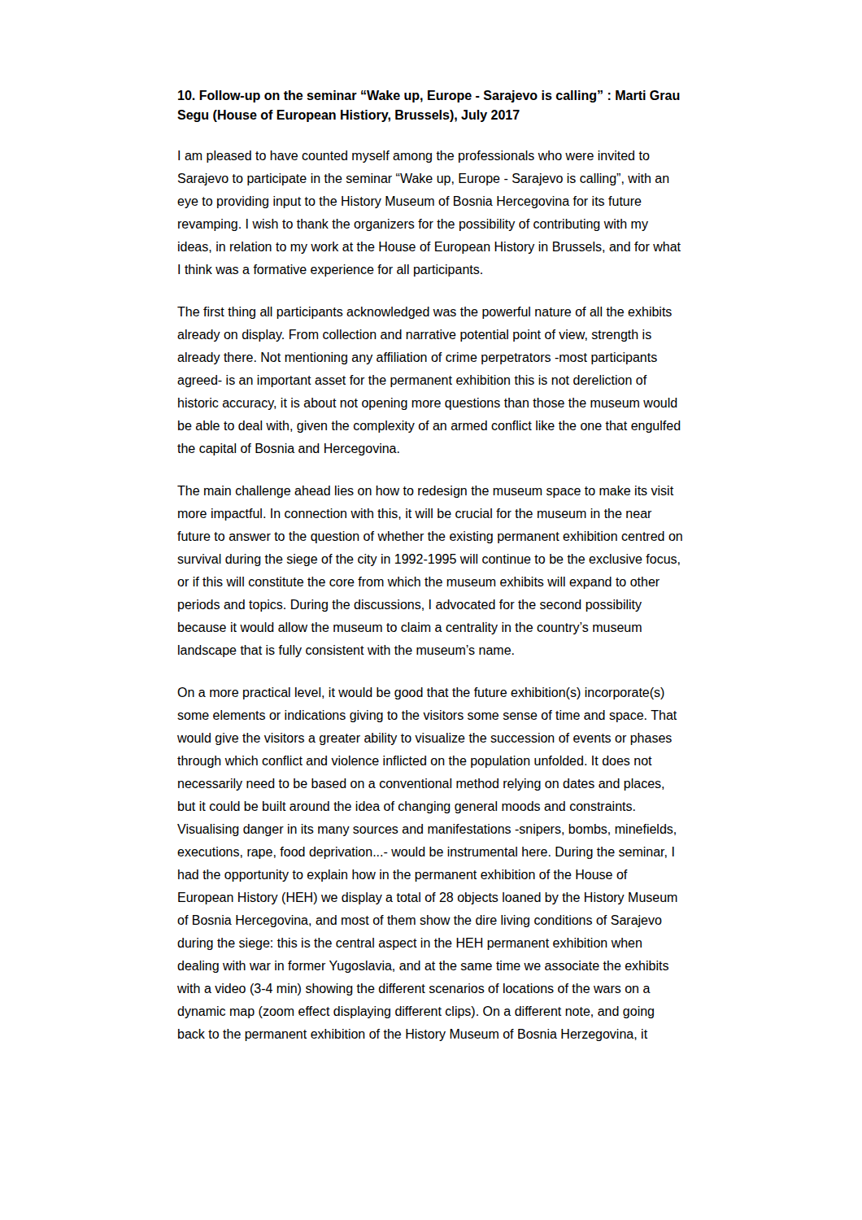10. Follow-up on the seminar “Wake up, Europe - Sarajevo is calling” : Marti Grau Segu (House of European Histiory, Brussels), July 2017
I am pleased to have counted myself among the professionals who were invited to Sarajevo to participate in the seminar “Wake up, Europe - Sarajevo is calling”, with an eye to providing input to the History Museum of Bosnia Hercegovina for its future revamping. I wish to thank the organizers for the possibility of contributing with my ideas, in relation to my work at the House of European History in Brussels, and for what I think was a formative experience for all participants.
The first thing all participants acknowledged was the powerful nature of all the exhibits already on display. From collection and narrative potential point of view, strength is already there. Not mentioning any affiliation of crime perpetrators -most participants agreed- is an important asset for the permanent exhibition this is not dereliction of historic accuracy, it is about not opening more questions than those the museum would be able to deal with, given the complexity of an armed conflict like the one that engulfed the capital of Bosnia and Hercegovina.
The main challenge ahead lies on how to redesign the museum space to make its visit more impactful. In connection with this, it will be crucial for the museum in the near future to answer to the question of whether the existing permanent exhibition centred on survival during the siege of the city in 1992-1995 will continue to be the exclusive focus, or if this will constitute the core from which the museum exhibits will expand to other periods and topics. During the discussions, I advocated for the second possibility because it would allow the museum to claim a centrality in the country’s museum landscape that is fully consistent with the museum’s name.
On a more practical level, it would be good that the future exhibition(s) incorporate(s) some elements or indications giving to the visitors some sense of time and space. That would give the visitors a greater ability to visualize the succession of events or phases through which conflict and violence inflicted on the population unfolded. It does not necessarily need to be based on a conventional method relying on dates and places, but it could be built around the idea of changing general moods and constraints. Visualising danger in its many sources and manifestations -snipers, bombs, minefields, executions, rape, food deprivation...- would be instrumental here. During the seminar, I had the opportunity to explain how in the permanent exhibition of the House of European History (HEH) we display a total of 28 objects loaned by the History Museum of Bosnia Hercegovina, and most of them show the dire living conditions of Sarajevo during the siege: this is the central aspect in the HEH permanent exhibition when dealing with war in former Yugoslavia, and at the same time we associate the exhibits with a video (3-4 min) showing the different scenarios of locations of the wars on a dynamic map (zoom effect displaying different clips). On a different note, and going back to the permanent exhibition of the History Museum of Bosnia Herzegovina, it